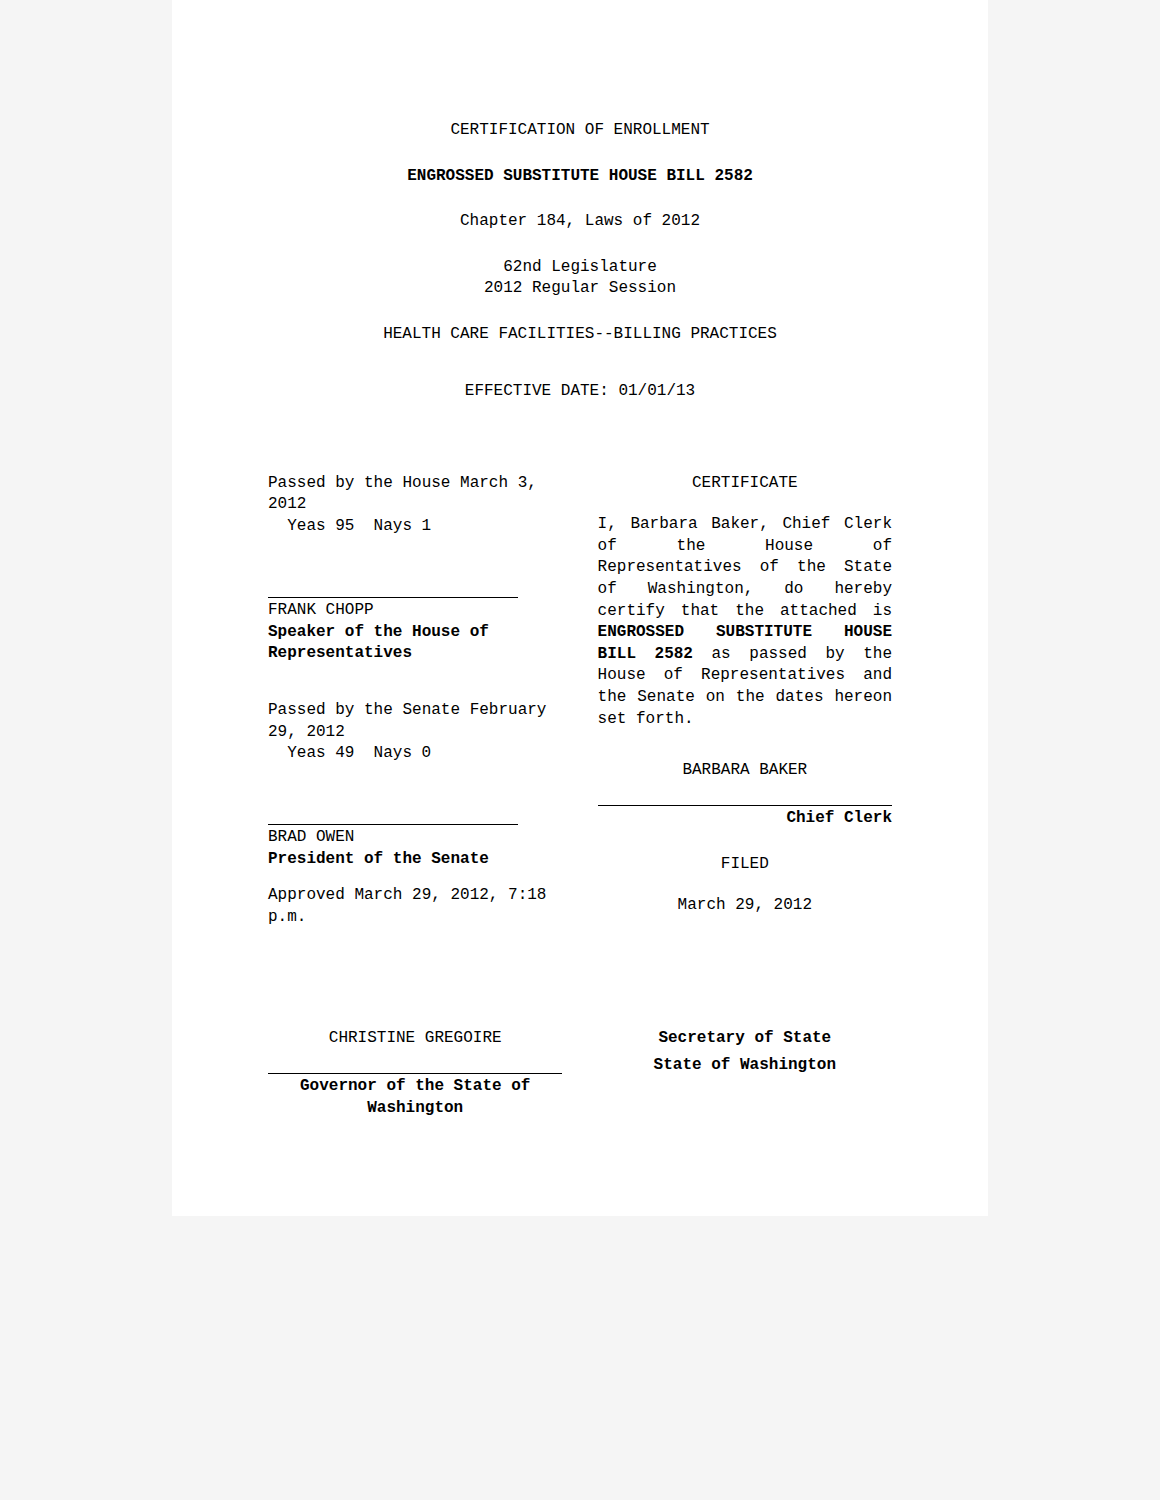CERTIFICATION OF ENROLLMENT
ENGROSSED SUBSTITUTE HOUSE BILL 2582
Chapter 184, Laws of 2012
62nd Legislature
2012 Regular Session
HEALTH CARE FACILITIES--BILLING PRACTICES
EFFECTIVE DATE: 01/01/13
Passed by the House March 3, 2012
Yeas 95 Nays 1
FRANK CHOPP
Speaker of the House of Representatives
Passed by the Senate February 29, 2012
Yeas 49 Nays 0
BRAD OWEN
President of the Senate
Approved March 29, 2012, 7:18 p.m.
CERTIFICATE
I, Barbara Baker, Chief Clerk of the House of Representatives of the State of Washington, do hereby certify that the attached is ENGROSSED SUBSTITUTE HOUSE BILL 2582 as passed by the House of Representatives and the Senate on the dates hereon set forth.
BARBARA BAKER
Chief Clerk
FILED
March 29, 2012
CHRISTINE GREGOIRE
Governor of the State of Washington
Secretary of State
State of Washington